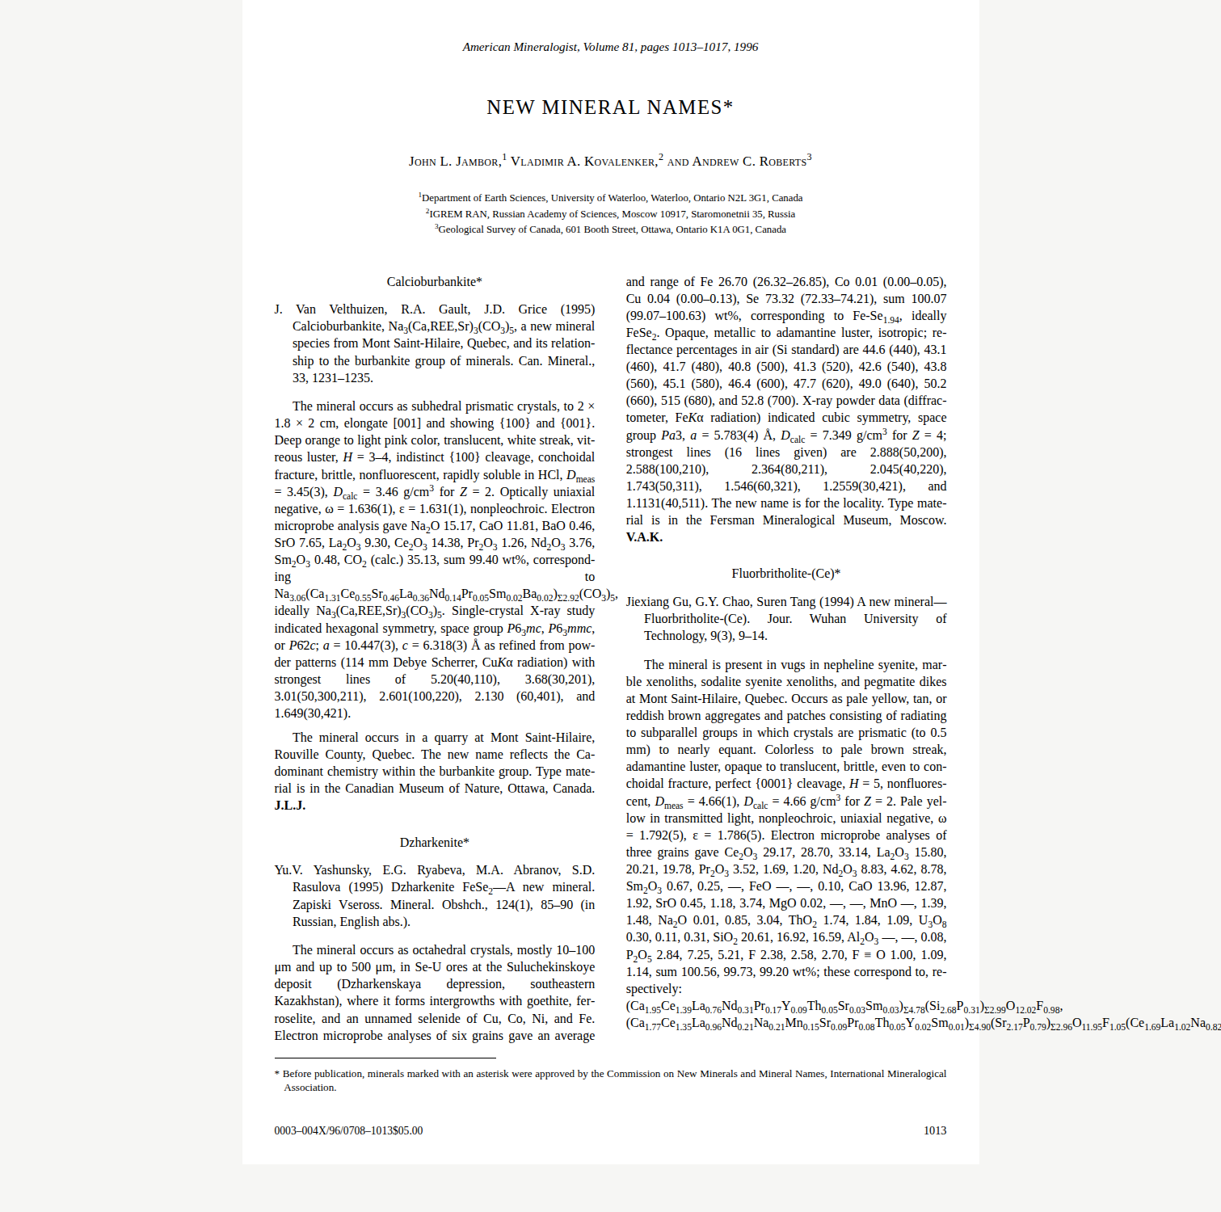American Mineralogist, Volume 81, pages 1013–1017, 1996
NEW MINERAL NAMES*
John L. Jambor,1 Vladimir A. Kovalenker,2 and Andrew C. Roberts3
1Department of Earth Sciences, University of Waterloo, Waterloo, Ontario N2L 3G1, Canada
2IGREM RAN, Russian Academy of Sciences, Moscow 10917, Staromonetnii 35, Russia
3Geological Survey of Canada, 601 Booth Street, Ottawa, Ontario K1A 0G1, Canada
Calcioburbankite*
J. Van Velthuizen, R.A. Gault, J.D. Grice (1995) Calcioburbankite, Na3(Ca,REE,Sr)3(CO3)5, a new mineral species from Mont Saint-Hilaire, Quebec, and its relationship to the burbankite group of minerals. Can. Mineral., 33, 1231–1235.
The mineral occurs as subhedral prismatic crystals, to 2 × 1.8 × 2 cm, elongate [001] and showing {100} and {001}. Deep orange to light pink color, translucent, white streak, vitreous luster, H = 3–4, indistinct {100} cleavage, conchoidal fracture, brittle, nonfluorescent, rapidly soluble in HCl, Dmeas = 3.45(3), Dcalc = 3.46 g/cm3 for Z = 2. Optically uniaxial negative, ω = 1.636(1), ε = 1.631(1), nonpleochroic. Electron microprobe analysis gave Na2O 15.17, CaO 11.81, BaO 0.46, SrO 7.65, La2O3 9.30, Ce2O3 14.38, Pr2O3 1.26, Nd2O3 3.76, Sm2O3 0.48, CO2 (calc.) 35.13, sum 99.40 wt%, corresponding to Na3.06(Ca1.31Ce0.55Sr0.46La0.36Nd0.14Pr0.05Sm0.02Ba0.02)Σ2.92(CO3)5, ideally Na3(Ca,REE,Sr)3(CO3)5. Single-crystal X-ray study indicated hexagonal symmetry, space group P63mc, P63mmc, or P6̄2c; a = 10.447(3), c = 6.318(3) Å as refined from powder patterns (114 mm Debye Scherrer, CuKα radiation) with strongest lines of 5.20(40,110), 3.68(30,201), 3.01(50,300,211), 2.601(100,220), 2.130 (60,401), and 1.649(30,421).
The mineral occurs in a quarry at Mont Saint-Hilaire, Rouville County, Quebec. The new name reflects the Ca-dominant chemistry within the burbankite group. Type material is in the Canadian Museum of Nature, Ottawa, Canada. J.L.J.
Dzharkenite*
Yu.V. Yashunsky, E.G. Ryabeva, M.A. Abranov, S.D. Rasulova (1995) Dzharkenite FeSe2—A new mineral. Zapiski Vseross. Mineral. Obshch., 124(1), 85–90 (in Russian, English abs.).
The mineral occurs as octahedral crystals, mostly 10–100 μm and up to 500 μm, in Se-U ores at the Suluchekinskoye deposit (Dzharkenskaya depression, southeastern Kazakhstan), where it forms intergrowths with goethite, ferroselite, and an unnamed selenide of Cu, Co, Ni, and Fe. Electron microprobe analyses of six grains gave an average and range of Fe 26.70 (26.32–26.85), Co 0.01 (0.00–0.05), Cu 0.04 (0.00–0.13), Se 73.32 (72.33–74.21), sum 100.07 (99.07–100.63) wt%, corresponding to Fe-Se1.94, ideally FeSe2. Opaque, metallic to adamantine luster, isotropic; reflectance percentages in air (Si standard) are 44.6 (440), 43.1 (460), 41.7 (480), 40.8 (500), 41.3 (520), 42.6 (540), 43.8 (560), 45.1 (580), 46.4 (600), 47.7 (620), 49.0 (640), 50.2 (660), 515 (680), and 52.8 (700). X-ray powder data (diffractometer, FeKα radiation) indicated cubic symmetry, space group Pa3, a = 5.783(4) Å, Dcalc = 7.349 g/cm3 for Z = 4; strongest lines (16 lines given) are 2.888(50,200), 2.588(100,210), 2.364(80,211), 2.045(40,220), 1.743(50,311), 1.546(60,321), 1.2559(30,421), and 1.1131(40,511). The new name is for the locality. Type material is in the Fersman Mineralogical Museum, Moscow. V.A.K.
Fluorbritholite-(Ce)*
Jiexiang Gu, G.Y. Chao, Suren Tang (1994) A new mineral—Fluorbritholite-(Ce). Jour. Wuhan University of Technology, 9(3), 9–14.
The mineral is present in vugs in nepheline syenite, marble xenoliths, sodalite syenite xenoliths, and pegmatite dikes at Mont Saint-Hilaire, Quebec. Occurs as pale yellow, tan, or reddish brown aggregates and patches consisting of radiating to subparallel groups in which crystals are prismatic (to 0.5 mm) to nearly equant. Colorless to pale brown streak, adamantine luster, opaque to translucent, brittle, even to conchoidal fracture, perfect {0001} cleavage, H = 5, nonfluorescent, Dmeas = 4.66(1), Dcalc = 4.66 g/cm3 for Z = 2. Pale yellow in transmitted light, nonpleochroic, uniaxial negative, ω = 1.792(5), ε = 1.786(5). Electron microprobe analyses of three grains gave Ce2O3 29.17, 28.70, 33.14, La2O3 15.80, 20.21, 19.78, Pr2O3 3.52, 1.69, 1.20, Nd2O3 8.83, 4.62, 8.78, Sm2O3 0.67, 0.25, —, FeO —, —, 0.10, CaO 13.96, 12.87, 1.92, SrO 0.45, 1.18, 3.74, MgO 0.02, —, —, MnO —, 1.39, 1.48, Na2O 0.01, 0.85, 3.04, ThO2 1.74, 1.84, 1.09, U3O8 0.30, 0.11, 0.31, SiO2 20.61, 16.92, 16.59, Al2O3 —, —, 0.08, P2O5 2.84, 7.25, 5.21, F 2.38, 2.58, 2.70, F ≡ O 1.00, 1.09, 1.14, sum 100.56, 99.73, 99.20 wt%; these correspond to, respectively: (Ca1.95Ce1.39La0.76Nd0.31Pr0.17Y0.09Th0.05Sr0.03Sm0.03)Σ4.78(Si2.68P0.31)Σ2.99O12.02F0.98, (Ca1.77Ce1.35La0.96Nd0.21Na0.21Mn0.15Sr0.09Pr0.08Th0.05Y0.02Sm0.01)Σ4.90(Sr2.17P0.79)Σ2.96O11.95F1.05(Ce1.69La1.02Na0.82Nd0.44-
* Before publication, minerals marked with an asterisk were approved by the Commission on New Minerals and Mineral Names, International Mineralogical Association.
0003–004X/96/0708–1013$05.00 1013